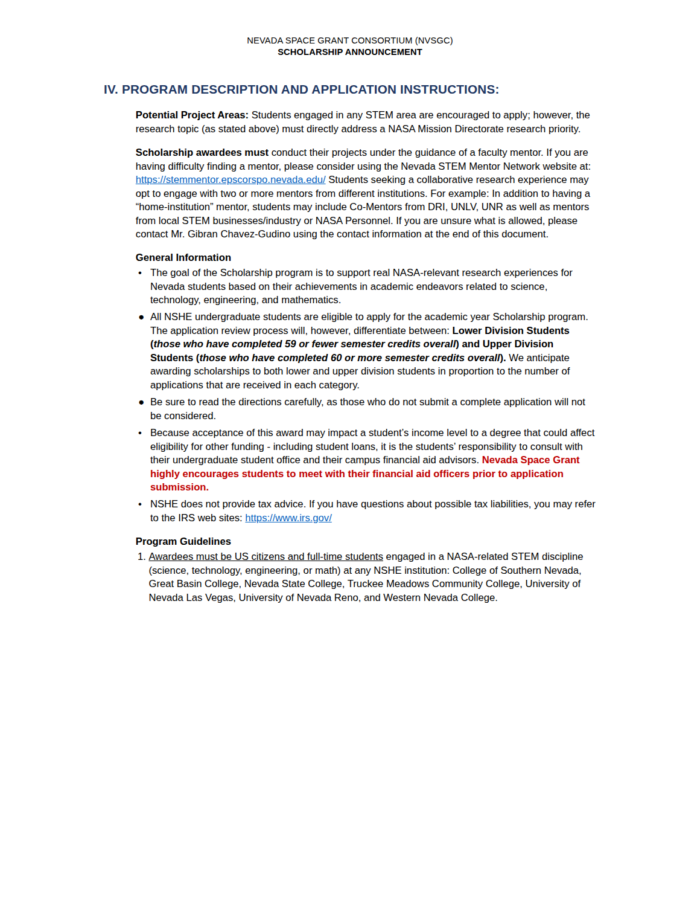NEVADA SPACE GRANT CONSORTIUM (NVSGC)
SCHOLARSHIP ANNOUNCEMENT
IV. PROGRAM DESCRIPTION AND APPLICATION INSTRUCTIONS:
Potential Project Areas: Students engaged in any STEM area are encouraged to apply; however, the research topic (as stated above) must directly address a NASA Mission Directorate research priority.
Scholarship awardees must conduct their projects under the guidance of a faculty mentor. If you are having difficulty finding a mentor, please consider using the Nevada STEM Mentor Network website at: https://stemmentor.epscorspo.nevada.edu/ Students seeking a collaborative research experience may opt to engage with two or more mentors from different institutions. For example: In addition to having a “home-institution” mentor, students may include Co-Mentors from DRI, UNLV, UNR as well as mentors from local STEM businesses/industry or NASA Personnel. If you are unsure what is allowed, please contact Mr. Gibran Chavez-Gudino using the contact information at the end of this document.
General Information
•The goal of the Scholarship program is to support real NASA-relevant research experiences for Nevada students based on their achievements in academic endeavors related to science, technology, engineering, and mathematics.
●All NSHE undergraduate students are eligible to apply for the academic year Scholarship program. The application review process will, however, differentiate between: Lower Division Students (those who have completed 59 or fewer semester credits overall) and Upper Division Students (those who have completed 60 or more semester credits overall). We anticipate awarding scholarships to both lower and upper division students in proportion to the number of applications that are received in each category.
●Be sure to read the directions carefully, as those who do not submit a complete application will not be considered.
•Because acceptance of this award may impact a student’s income level to a degree that could affect eligibility for other funding - including student loans, it is the students’ responsibility to consult with their undergraduate student office and their campus financial aid advisors. Nevada Space Grant highly encourages students to meet with their financial aid officers prior to application submission.
•NSHE does not provide tax advice. If you have questions about possible tax liabilities, you may refer to the IRS web sites: https://www.irs.gov/
Program Guidelines
Awardees must be US citizens and full-time students engaged in a NASA-related STEM discipline (science, technology, engineering, or math) at any NSHE institution: College of Southern Nevada, Great Basin College, Nevada State College, Truckee Meadows Community College, University of Nevada Las Vegas, University of Nevada Reno, and Western Nevada College.